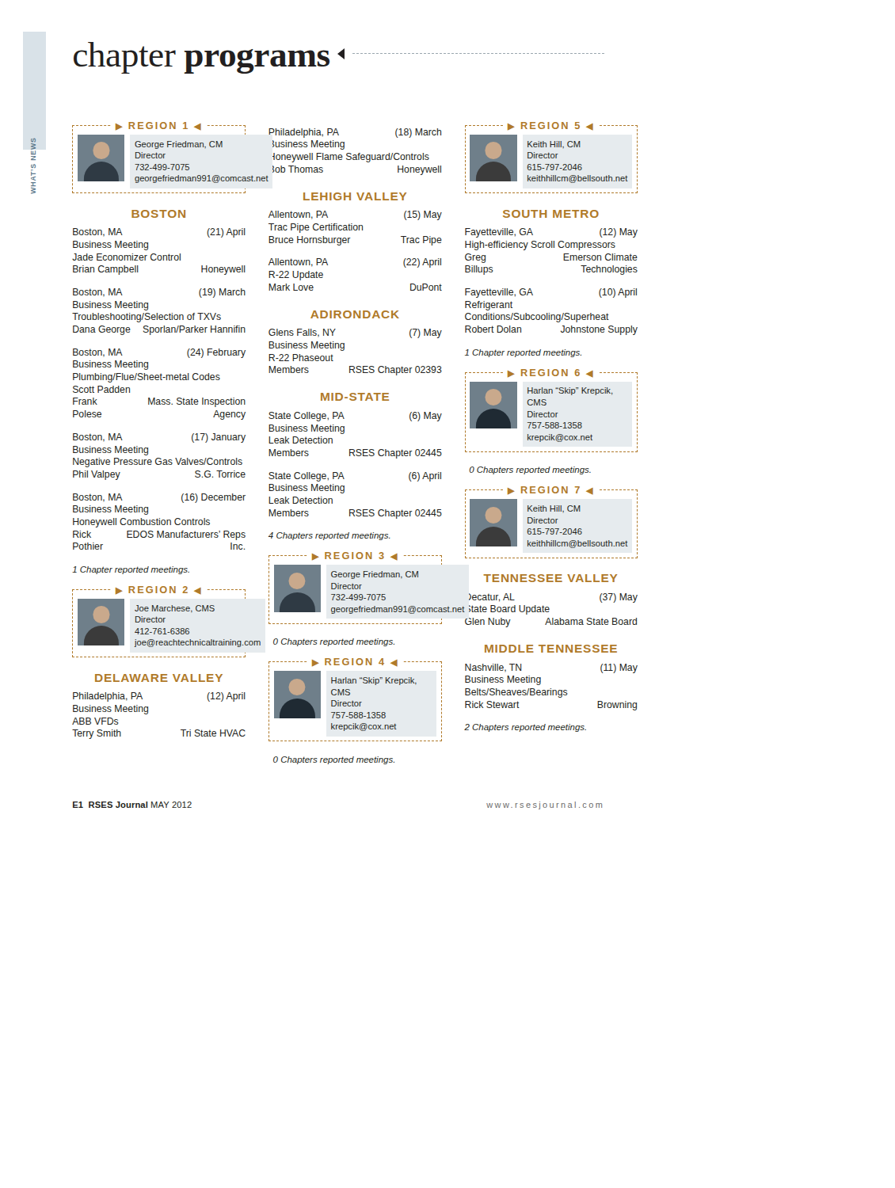WHAT’S NEWS
chapter programs
▶ REGION 1 ◀
George Friedman, CM Director 732-499-7075 georgefriedman991@comcast.net
Boston
Boston, MA(21) April
Business Meeting Jade Economizer Control
Brian Campbell Honeywell
Boston, MA(19) March
Business Meeting Troubleshooting/Selection of TXVs
Dana George Sporlan/Parker Hannifin
Boston, MA(24) February
Business Meeting Plumbing/Flue/Sheet-metal Codes Scott Padden
Frank Polese Mass. State Inspection Agency
Boston, MA(17) January
Business Meeting Negative Pressure Gas Valves/Controls
Phil Valpey S.G. Torrice
Boston, MA(16) December
Business Meeting Honeywell Combustion Controls
Rick Pothier EDOS Manufacturers’ Reps Inc.
1 Chapter reported meetings.
▶ REGION 2 ◀
Joe Marchese, CMS Director 412-761-6386 joe@reachtechnicaltraining.com
Delaware Valley
Philadelphia, PA(12) April
Business Meeting ABB VFDs
Terry Smith Tri State HVAC
Philadelphia, PA(18) March
Business Meeting Honeywell Flame Safeguard/Controls
Bob Thomas Honeywell
Lehigh Valley
Allentown, PA(15) May
Trac Pipe Certification
Bruce Hornsburger Trac Pipe
Allentown, PA(22) April
R-22 Update
Mark Love DuPont
Adirondack
Glens Falls, NY(7) May
Business Meeting R-22 Phaseout
Members RSES Chapter 02393
Mid-State
State College, PA(6) May
Business Meeting Leak Detection
Members RSES Chapter 02445
State College, PA(6) April
Business Meeting Leak Detection
Members RSES Chapter 02445
4 Chapters reported meetings.
▶ REGION 3 ◀
George Friedman, CM Director 732-499-7075 georgefriedman991@comcast.net
0 Chapters reported meetings.
▶ REGION 4 ◀
Harlan “Skip” Krepcik, CMS Director 757-588-1358 krepcik@cox.net
0 Chapters reported meetings.
▶ REGION 5 ◀
Keith Hill, CM Director 615-797-2046 keithhillcm@bellsouth.net
South Metro
Fayetteville, GA(12) May
High-efficiency Scroll Compressors
Greg Billups Emerson Climate Technologies
Fayetteville, GA(10) April
Refrigerant Conditions/Subcooling/Superheat
Robert Dolan Johnstone Supply
1 Chapter reported meetings.
▶ REGION 6 ◀
Harlan “Skip” Krepcik, CMS Director 757-588-1358 krepcik@cox.net
0 Chapters reported meetings.
▶ REGION 7 ◀
Keith Hill, CM Director 615-797-2046 keithhillcm@bellsouth.net
Tennessee Valley
Decatur, AL(37) May
State Board Update
Glen Nuby Alabama State Board
Middle Tennessee
Nashville, TN(11) May
Business Meeting Belts/Sheaves/Bearings
Rick Stewart Browning
2 Chapters reported meetings.
E1 RSES Journal MAY 2012
www.rsesjournal.com